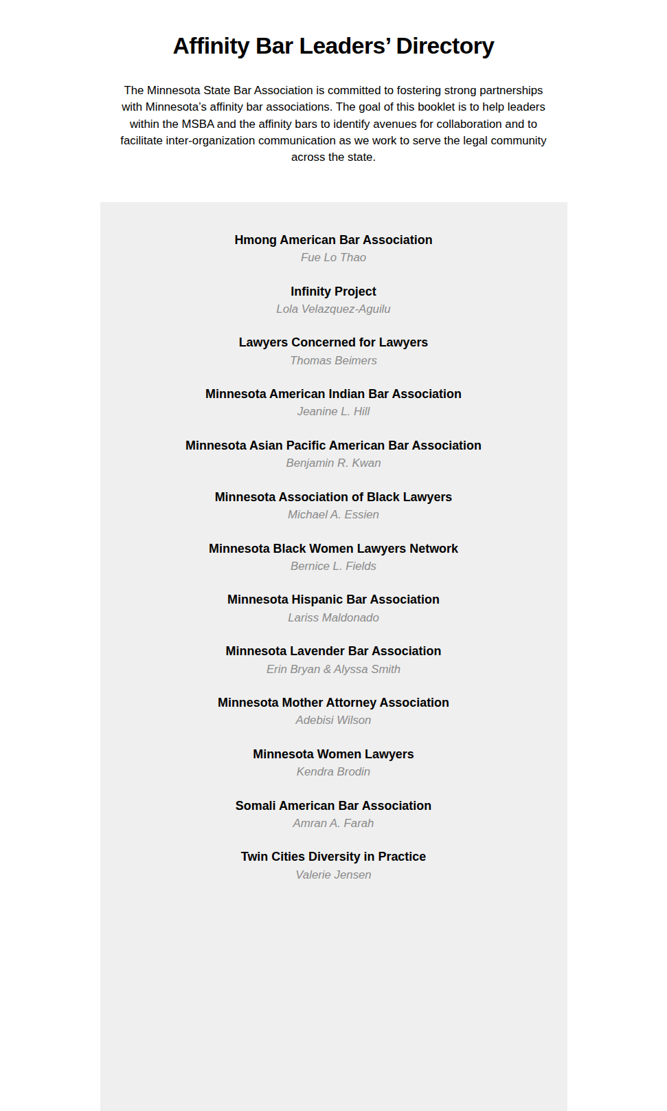Affinity Bar Leaders’ Directory
The Minnesota State Bar Association is committed to fostering strong partnerships with Minnesota’s affinity bar associations. The goal of this booklet is to help leaders within the MSBA and the affinity bars to identify avenues for collaboration and to facilitate inter-organization communication as we work to serve the legal community across the state.
Hmong American Bar Association Fue Lo Thao
Infinity Project Lola Velazquez-Aguilu
Lawyers Concerned for Lawyers Thomas Beimers
Minnesota American Indian Bar Association Jeanine L. Hill
Minnesota Asian Pacific American Bar Association Benjamin R. Kwan
Minnesota Association of Black Lawyers Michael A. Essien
Minnesota Black Women Lawyers Network Bernice L. Fields
Minnesota Hispanic Bar Association Lariss Maldonado
Minnesota Lavender Bar Association Erin Bryan & Alyssa Smith
Minnesota Mother Attorney Association Adebisi Wilson
Minnesota Women Lawyers Kendra Brodin
Somali American Bar Association Amran A. Farah
Twin Cities Diversity in Practice Valerie Jensen